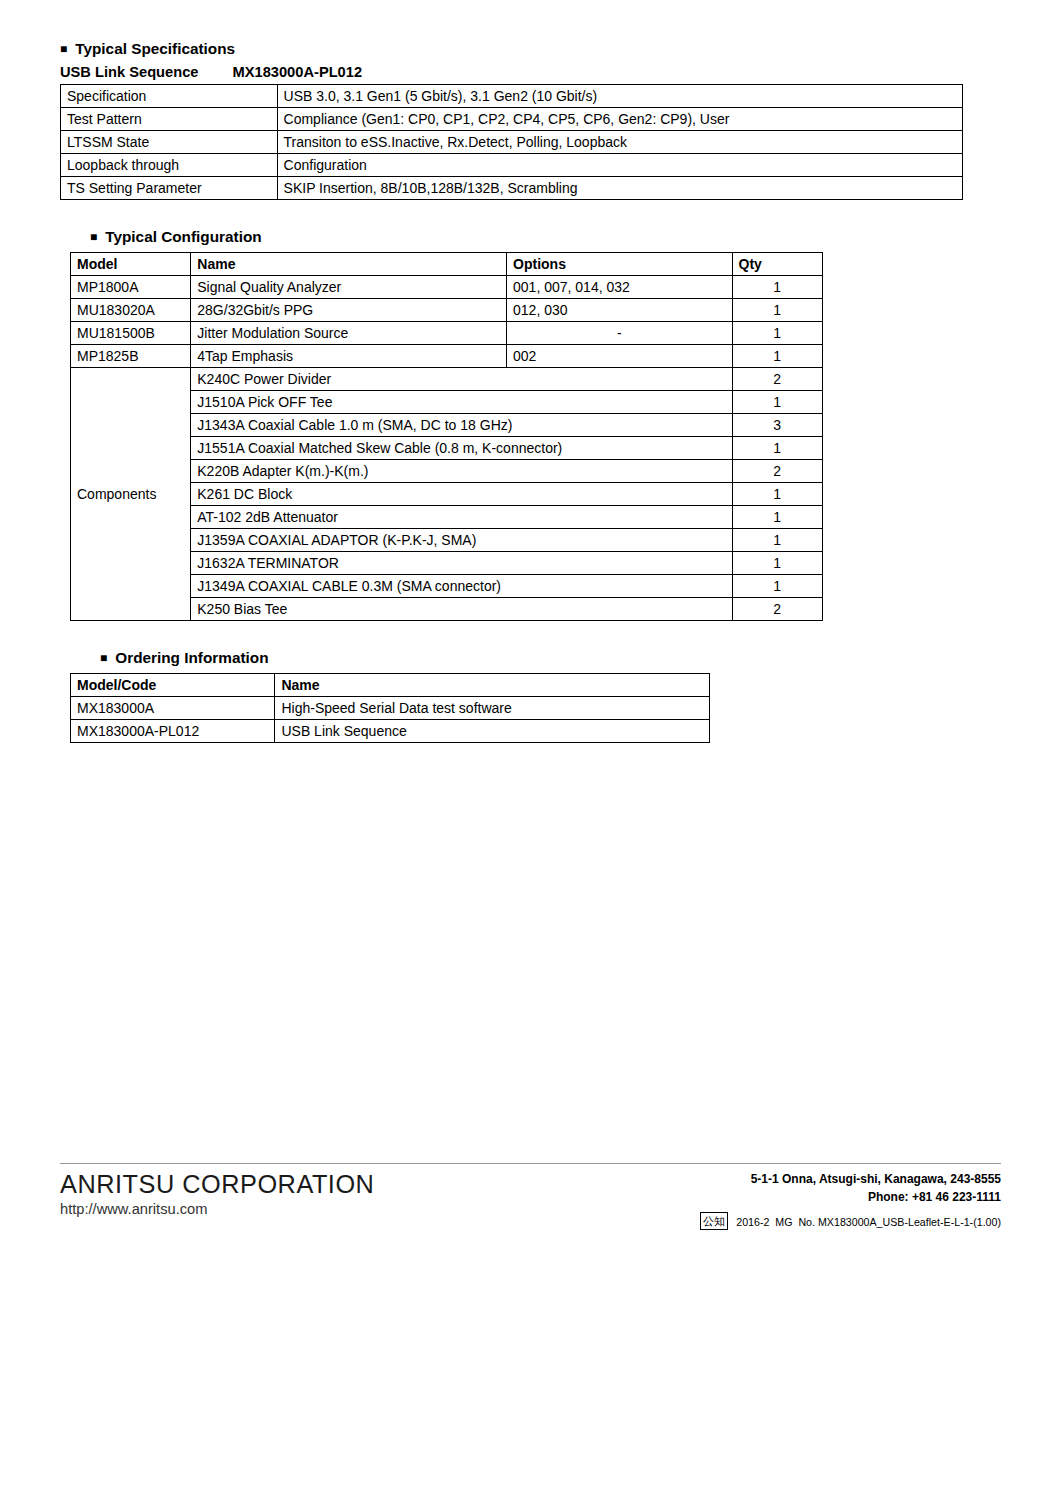Typical Specifications
USB Link Sequence MX183000A-PL012
| Specification | USB 3.0, 3.1 Gen1 (5 Gbit/s), 3.1 Gen2 (10 Gbit/s) |
| Test Pattern | Compliance (Gen1: CP0, CP1, CP2, CP4, CP5, CP6, Gen2: CP9), User |
| LTSSM State | Transiton to eSS.Inactive, Rx.Detect, Polling, Loopback |
| Loopback through | Configuration |
| TS Setting Parameter | SKIP Insertion, 8B/10B,128B/132B, Scrambling |
Typical Configuration
| Model | Name | Options | Qty |
| --- | --- | --- | --- |
| MP1800A | Signal Quality Analyzer | 001, 007, 014, 032 | 1 |
| MU183020A | 28G/32Gbit/s PPG | 012, 030 | 1 |
| MU181500B | Jitter Modulation Source | - | 1 |
| MP1825B | 4Tap Emphasis | 002 | 1 |
| Components | K240C Power Divider | 2 |
| J1510A Pick OFF Tee | 1 |
| J1343A Coaxial Cable 1.0 m (SMA, DC to 18 GHz) | 3 |
| J1551A Coaxial Matched Skew Cable (0.8 m, K-connector) | 1 |
| K220B Adapter K(m.)-K(m.) | 2 |
| K261 DC Block | 1 |
| AT-102 2dB Attenuator | 1 |
| J1359A COAXIAL ADAPTOR (K-P.K-J, SMA) | 1 |
| J1632A TERMINATOR | 1 |
| J1349A COAXIAL CABLE 0.3M (SMA connector) | 1 |
| K250 Bias Tee | 2 |
Ordering Information
| Model/Code | Name |
| --- | --- |
| MX183000A | High-Speed Serial Data test software |
| MX183000A-PL012 | USB Link Sequence |
ANRITSU CORPORATION
http://www.anritsu.com
5-1-1 Onna, Atsugi-shi, Kanagawa, 243-8555
Phone: +81 46 223-1111
公知2016-2 MG No. MX183000A_USB-Leaflet-E-L-1-(1.00)